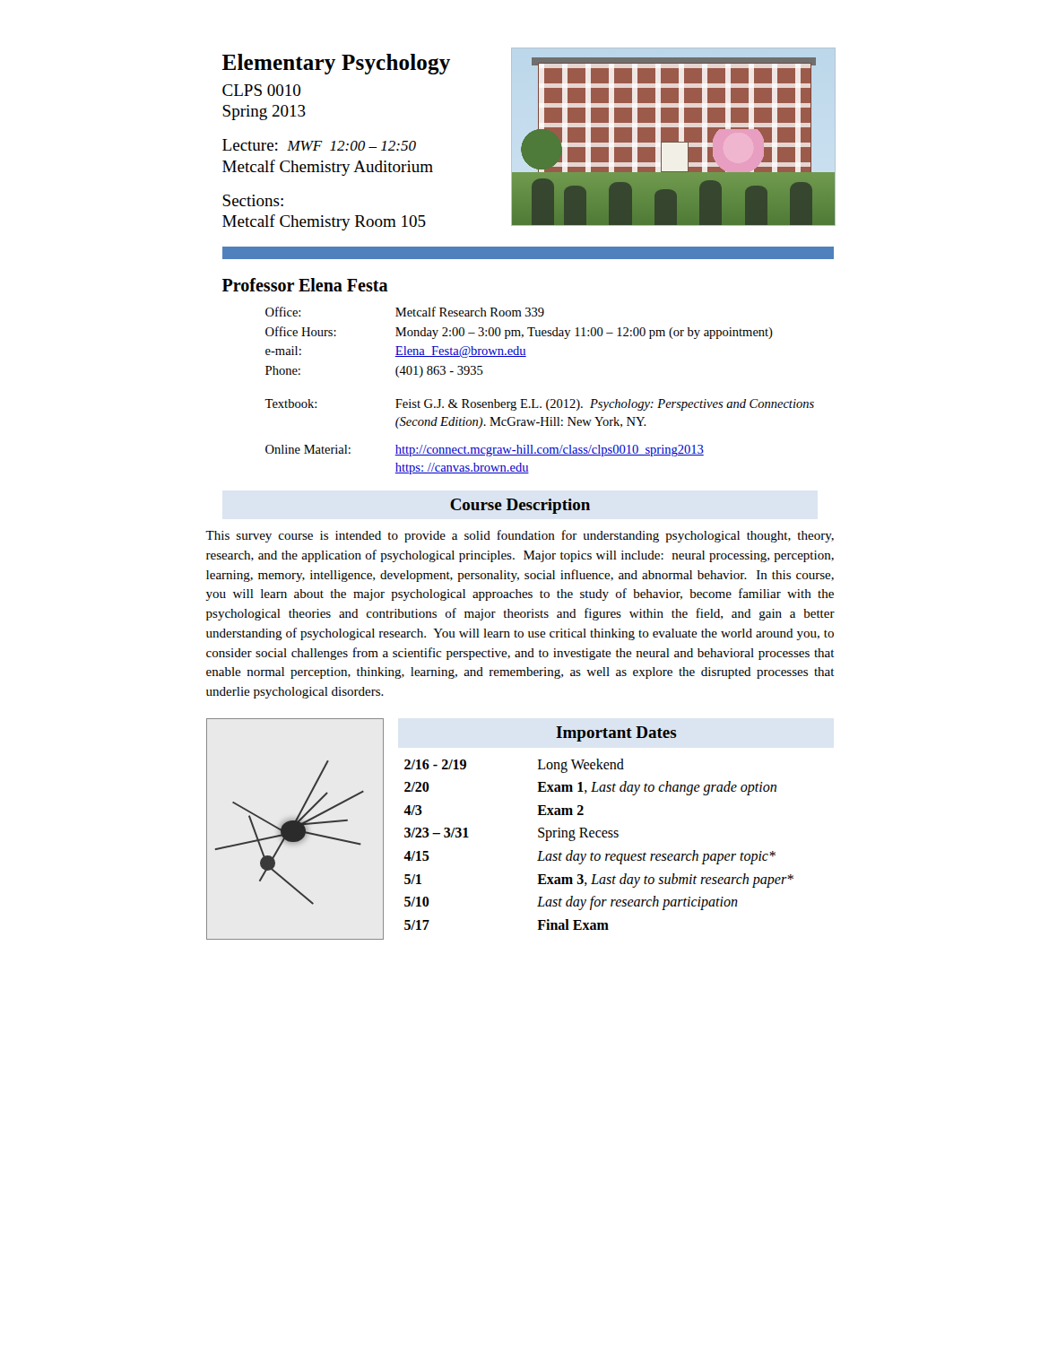Elementary Psychology
CLPS 0010
Spring 2013
Lecture: MWF 12:00 – 12:50
Metcalf Chemistry Auditorium
Sections:
Metcalf Chemistry Room 105
Professor Elena Festa
| Office: | Metcalf Research Room 339 |
| Office Hours: | Monday 2:00 – 3:00 pm, Tuesday 11:00 – 12:00 pm (or by appointment) |
| e-mail: | Elena_Festa@brown.edu |
| Phone: | (401) 863 - 3935 |
| Textbook: | Feist G.J. & Rosenberg E.L. (2012). Psychology: Perspectives and Connections (Second Edition) . McGraw-Hill: New York, NY. |
| Online Material: | http://connect.mcgraw-hill.com/class/clps0010_spring2013 https: //canvas.brown.edu |
Course Description
This survey course is intended to provide a solid foundation for understanding psychological thought, theory, research, and the application of psychological principles. Major topics will include: neural processing, perception, learning, memory, intelligence, development, personality, social influence, and abnormal behavior. In this course, you will learn about the major psychological approaches to the study of behavior, become familiar with the psychological theories and contributions of major theorists and figures within the field, and gain a better understanding of psychological research. You will learn to use critical thinking to evaluate the world around you, to consider social challenges from a scientific perspective, and to investigate the neural and behavioral processes that enable normal perception, thinking, learning, and remembering, as well as explore the disrupted processes that underlie psychological disorders.
Important Dates
| 2/16 - 2/19 | Long Weekend |
| 2/20 | Exam 1 , Last day to change grade option |
| 4/3 | Exam 2 |
| 3/23 – 3/31 | Spring Recess |
| 4/15 | Last day to request research paper topic* |
| 5/1 | Exam 3 , Last day to submit research paper* |
| 5/10 | Last day for research participation |
| 5/17 | Final Exam |